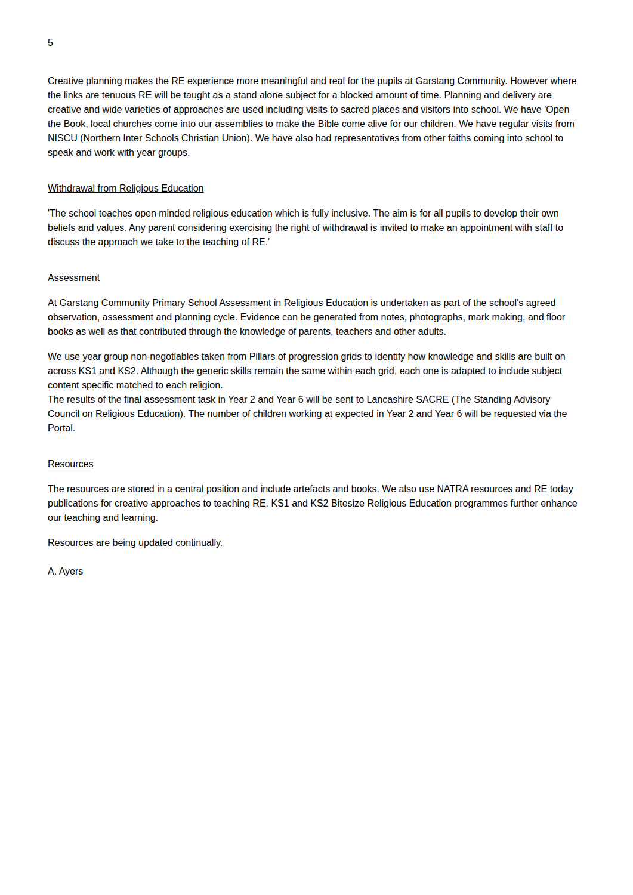5
Creative planning makes the RE experience more meaningful and real for the pupils at Garstang Community. However where the links are tenuous RE will be taught as a stand alone subject for a blocked amount of time. Planning and delivery are creative and wide varieties of approaches are used including visits to sacred places and visitors into school. We have 'Open the Book, local churches come into our assemblies to make the Bible come alive for our children. We have regular visits from NISCU (Northern Inter Schools Christian Union). We have also had representatives from other faiths coming into school to speak and work with year groups.
Withdrawal from Religious Education
'The school teaches open minded religious education which is fully inclusive. The aim is for all pupils to develop their own beliefs and values. Any parent considering exercising the right of withdrawal is invited to make an appointment with staff to discuss the approach we take to the teaching of RE.'
Assessment
At Garstang Community Primary School Assessment in Religious Education is undertaken as part of the school's agreed observation, assessment and planning cycle. Evidence can be generated from notes, photographs, mark making, and floor books as well as that contributed through the knowledge of parents, teachers and other adults.
We use year group non-negotiables taken from Pillars of progression grids to identify how knowledge and skills are built on across KS1 and KS2. Although the generic skills remain the same within each grid, each one is adapted to include subject content specific matched to each religion.
The results of the final assessment task in Year 2 and Year 6 will be sent to Lancashire SACRE (The Standing Advisory Council on Religious Education). The number of children working at expected in Year 2 and Year 6 will be requested via the Portal.
Resources
The resources are stored in a central position and include artefacts and books. We also use NATRA resources and RE today publications for creative approaches to teaching RE. KS1 and KS2 Bitesize Religious Education programmes further enhance our teaching and learning.
Resources are being updated continually.
A. Ayers